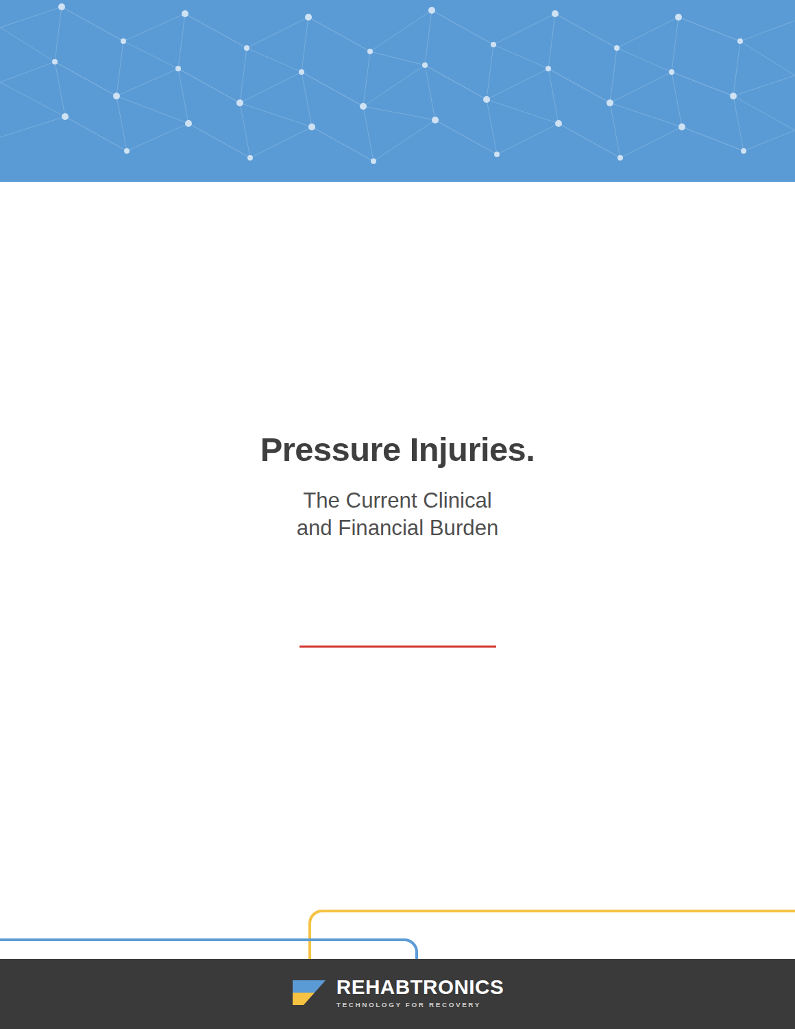Pressure Injuries.
The Current Clinical
and Financial Burden
REHABTRONICS TECHNOLOGY FOR RECOVERY